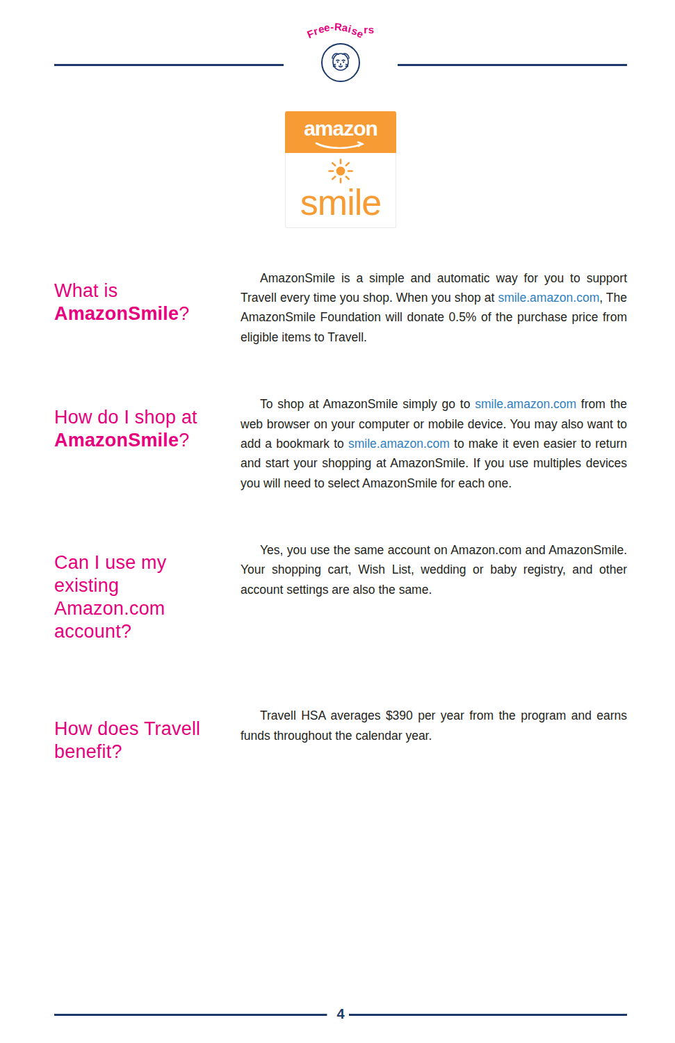Free-Raisers
amazon
smile
What is AmazonSmile?
AmazonSmile is a simple and automatic way for you to support Travell every time you shop. When you shop at smile.amazon.com, The AmazonSmile Foundation will donate 0.5% of the purchase price from eligible items to Travell.
How do I shop at AmazonSmile?
To shop at AmazonSmile simply go to smile.amazon.com from the web browser on your computer or mobile device. You may also want to add a bookmark to smile.amazon.com to make it even easier to return and start your shopping at AmazonSmile. If you use multiples devices you will need to select AmazonSmile for each one.
Can I use my existing Amazon.com account?
Yes, you use the same account on Amazon.com and AmazonSmile. Your shopping cart, Wish List, wedding or baby registry, and other account settings are also the same.
How does Travell benefit?
Travell HSA averages $390 per year from the program and earns funds throughout the calendar year.
4